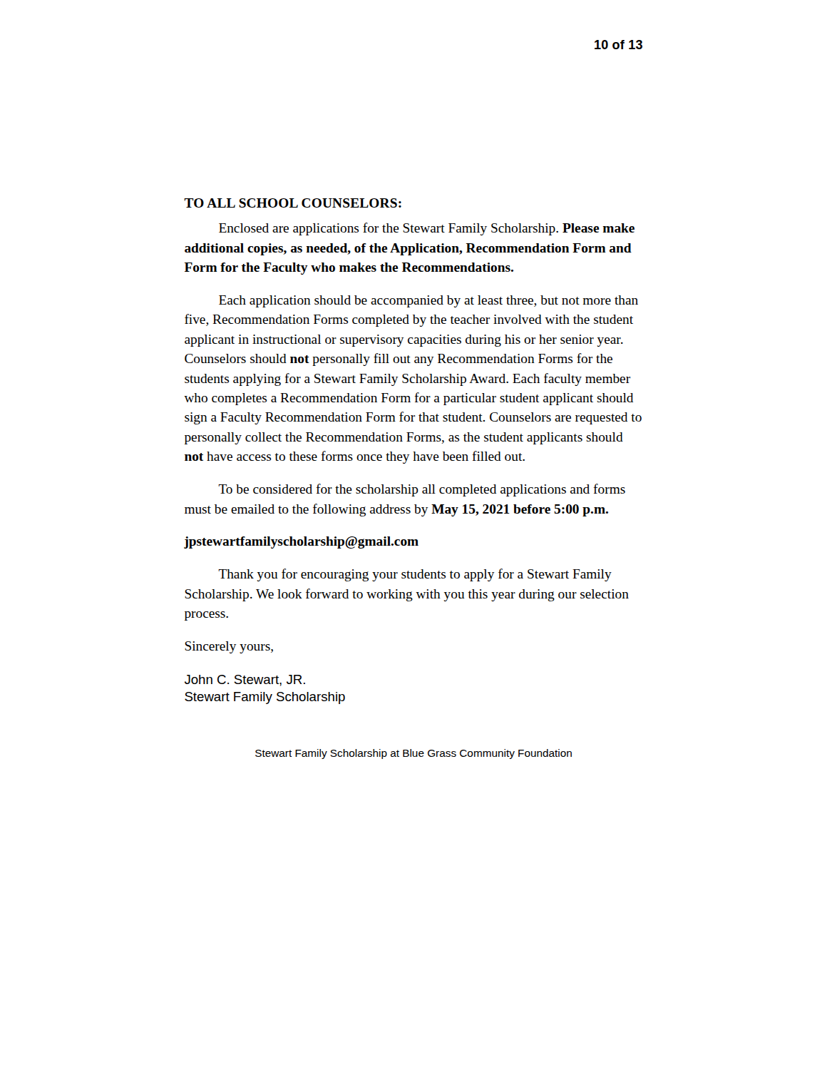10 of 13
TO ALL SCHOOL COUNSELORS:
Enclosed are applications for the Stewart Family Scholarship. Please make additional copies, as needed, of the Application, Recommendation Form and Form for the Faculty who makes the Recommendations.
Each application should be accompanied by at least three, but not more than five, Recommendation Forms completed by the teacher involved with the student applicant in instructional or supervisory capacities during his or her senior year. Counselors should not personally fill out any Recommendation Forms for the students applying for a Stewart Family Scholarship Award. Each faculty member who completes a Recommendation Form for a particular student applicant should sign a Faculty Recommendation Form for that student. Counselors are requested to personally collect the Recommendation Forms, as the student applicants should not have access to these forms once they have been filled out.
To be considered for the scholarship all completed applications and forms must be emailed to the following address by May 15, 2021 before 5:00 p.m.
jpstewartfamilyscholarship@gmail.com
Thank you for encouraging your students to apply for a Stewart Family Scholarship. We look forward to working with you this year during our selection process.
Sincerely yours,
John C. Stewart, JR.
Stewart Family Scholarship
Stewart Family Scholarship at Blue Grass Community Foundation